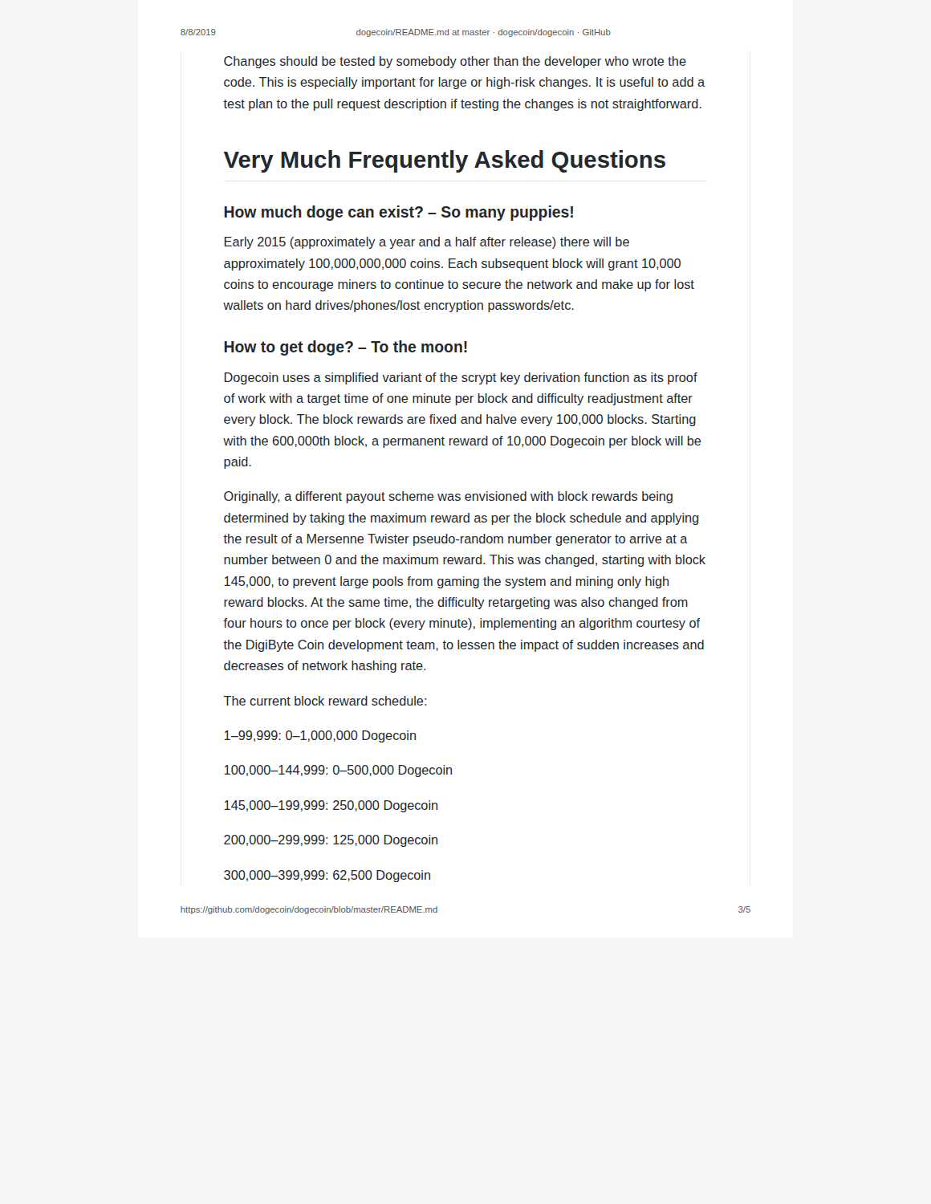8/8/2019
dogecoin/README.md at master · dogecoin/dogecoin · GitHub
Changes should be tested by somebody other than the developer who wrote the code. This is especially important for large or high-risk changes. It is useful to add a test plan to the pull request description if testing the changes is not straightforward.
Very Much Frequently Asked Questions
How much doge can exist? – So many puppies!
Early 2015 (approximately a year and a half after release) there will be approximately 100,000,000,000 coins. Each subsequent block will grant 10,000 coins to encourage miners to continue to secure the network and make up for lost wallets on hard drives/phones/lost encryption passwords/etc.
How to get doge? – To the moon!
Dogecoin uses a simplified variant of the scrypt key derivation function as its proof of work with a target time of one minute per block and difficulty readjustment after every block. The block rewards are fixed and halve every 100,000 blocks. Starting with the 600,000th block, a permanent reward of 10,000 Dogecoin per block will be paid.
Originally, a different payout scheme was envisioned with block rewards being determined by taking the maximum reward as per the block schedule and applying the result of a Mersenne Twister pseudo-random number generator to arrive at a number between 0 and the maximum reward. This was changed, starting with block 145,000, to prevent large pools from gaming the system and mining only high reward blocks. At the same time, the difficulty retargeting was also changed from four hours to once per block (every minute), implementing an algorithm courtesy of the DigiByte Coin development team, to lessen the impact of sudden increases and decreases of network hashing rate.
The current block reward schedule:
1–99,999: 0–1,000,000 Dogecoin
100,000–144,999: 0–500,000 Dogecoin
145,000–199,999: 250,000 Dogecoin
200,000–299,999: 125,000 Dogecoin
300,000–399,999: 62,500 Dogecoin
https://github.com/dogecoin/dogecoin/blob/master/README.md
3/5